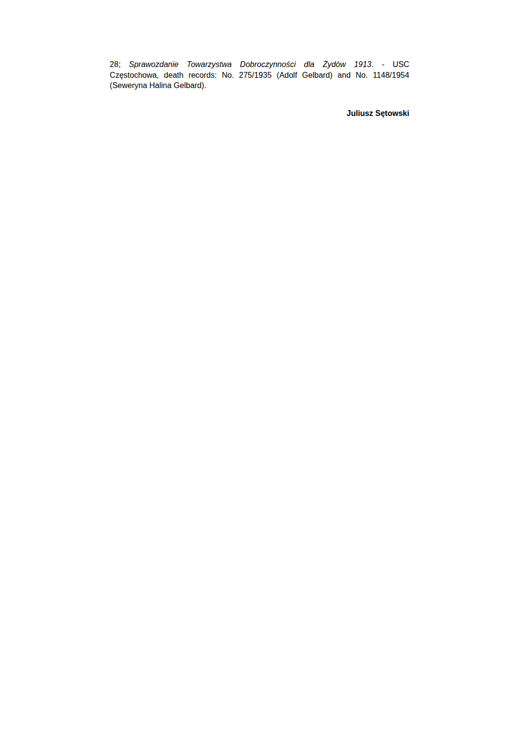28; Sprawozdanie Towarzystwa Dobroczynności dla Żydów 1913. - USC Częstochowa, death records: No. 275/1935 (Adolf Gelbard) and No. 1148/1954 (Seweryna Halina Gelbard).
Juliusz Sętowski